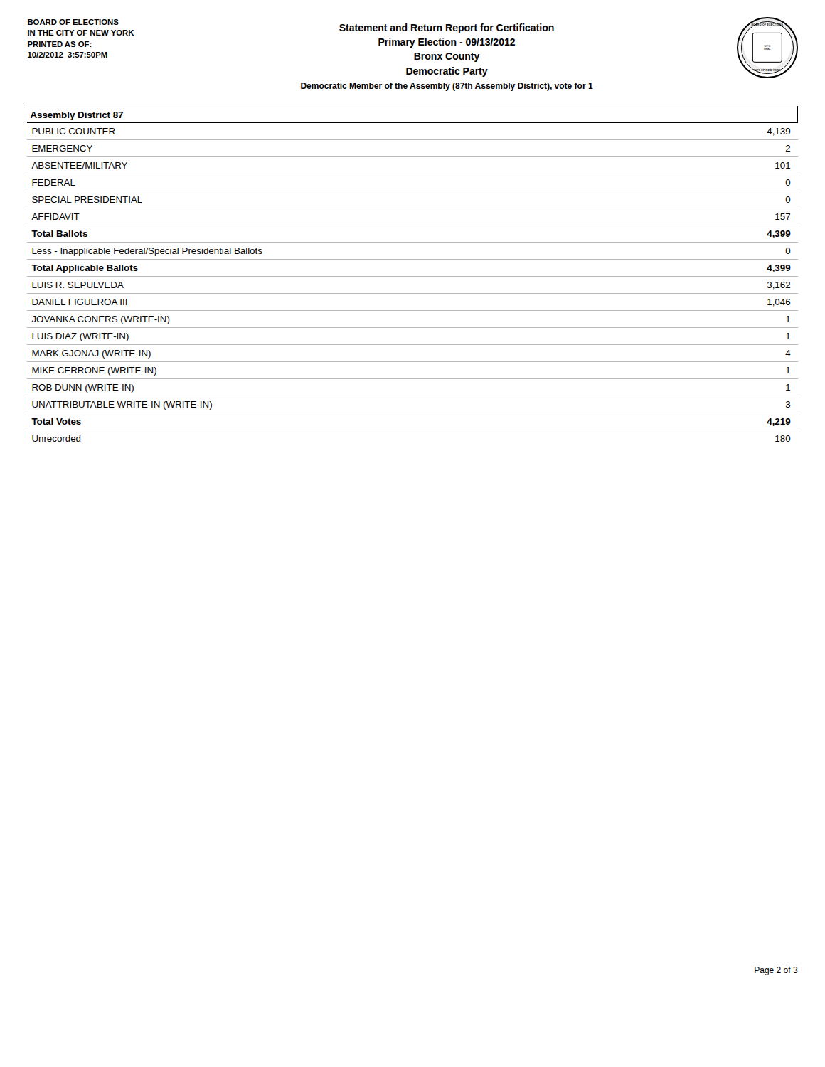BOARD OF ELECTIONS
IN THE CITY OF NEW YORK
PRINTED AS OF:
10/2/2012 3:57:50PM
Statement and Return Report for Certification
Primary Election - 09/13/2012
Bronx County
Democratic Party
Democratic Member of the Assembly (87th Assembly District), vote for 1
BOARD OF ELECTIONS
NYC
SEAL
CITY OF NEW YORK
Assembly District 87
| PUBLIC COUNTER | 4,139 |
| EMERGENCY | 2 |
| ABSENTEE/MILITARY | 101 |
| FEDERAL | 0 |
| SPECIAL PRESIDENTIAL | 0 |
| AFFIDAVIT | 157 |
| Total Ballots | 4,399 |
| Less - Inapplicable Federal/Special Presidential Ballots | 0 |
| Total Applicable Ballots | 4,399 |
| LUIS R. SEPULVEDA | 3,162 |
| DANIEL FIGUEROA III | 1,046 |
| JOVANKA CONERS (WRITE-IN) | 1 |
| LUIS DIAZ (WRITE-IN) | 1 |
| MARK GJONAJ (WRITE-IN) | 4 |
| MIKE CERRONE (WRITE-IN) | 1 |
| ROB DUNN (WRITE-IN) | 1 |
| UNATTRIBUTABLE WRITE-IN (WRITE-IN) | 3 |
| Total Votes | 4,219 |
| Unrecorded | 180 |
Page 2 of 3